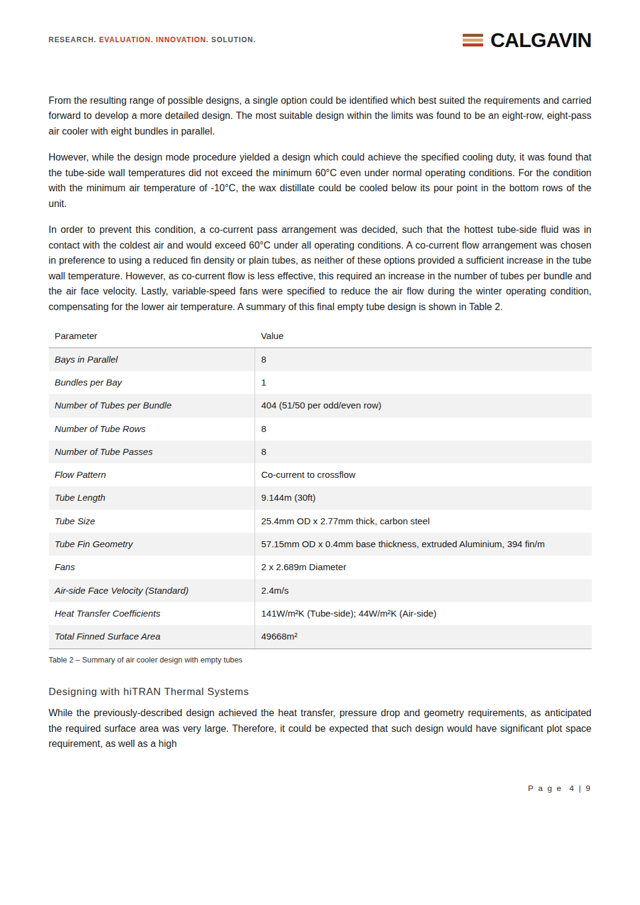RESEARCH. EVALUATION. INNOVATION. SOLUTION.
CALGAVIN
From the resulting range of possible designs, a single option could be identified which best suited the requirements and carried forward to develop a more detailed design. The most suitable design within the limits was found to be an eight-row, eight-pass air cooler with eight bundles in parallel.
However, while the design mode procedure yielded a design which could achieve the specified cooling duty, it was found that the tube-side wall temperatures did not exceed the minimum 60°C even under normal operating conditions. For the condition with the minimum air temperature of -10°C, the wax distillate could be cooled below its pour point in the bottom rows of the unit.
In order to prevent this condition, a co-current pass arrangement was decided, such that the hottest tube-side fluid was in contact with the coldest air and would exceed 60°C under all operating conditions. A co-current flow arrangement was chosen in preference to using a reduced fin density or plain tubes, as neither of these options provided a sufficient increase in the tube wall temperature. However, as co-current flow is less effective, this required an increase in the number of tubes per bundle and the air face velocity. Lastly, variable-speed fans were specified to reduce the air flow during the winter operating condition, compensating for the lower air temperature. A summary of this final empty tube design is shown in Table 2.
| Parameter | Value |
| --- | --- |
| Bays in Parallel | 8 |
| Bundles per Bay | 1 |
| Number of Tubes per Bundle | 404 (51/50 per odd/even row) |
| Number of Tube Rows | 8 |
| Number of Tube Passes | 8 |
| Flow Pattern | Co-current to crossflow |
| Tube Length | 9.144m (30ft) |
| Tube Size | 25.4mm OD x 2.77mm thick, carbon steel |
| Tube Fin Geometry | 57.15mm OD x 0.4mm base thickness, extruded Aluminium, 394 fin/m |
| Fans | 2 x 2.689m Diameter |
| Air-side Face Velocity (Standard) | 2.4m/s |
| Heat Transfer Coefficients | 141W/m²K (Tube-side); 44W/m²K (Air-side) |
| Total Finned Surface Area | 49668m² |
Table 2 – Summary of air cooler design with empty tubes
Designing with hiTRAN Thermal Systems
While the previously-described design achieved the heat transfer, pressure drop and geometry requirements, as anticipated the required surface area was very large. Therefore, it could be expected that such design would have significant plot space requirement, as well as a high
P a g e 4 | 9